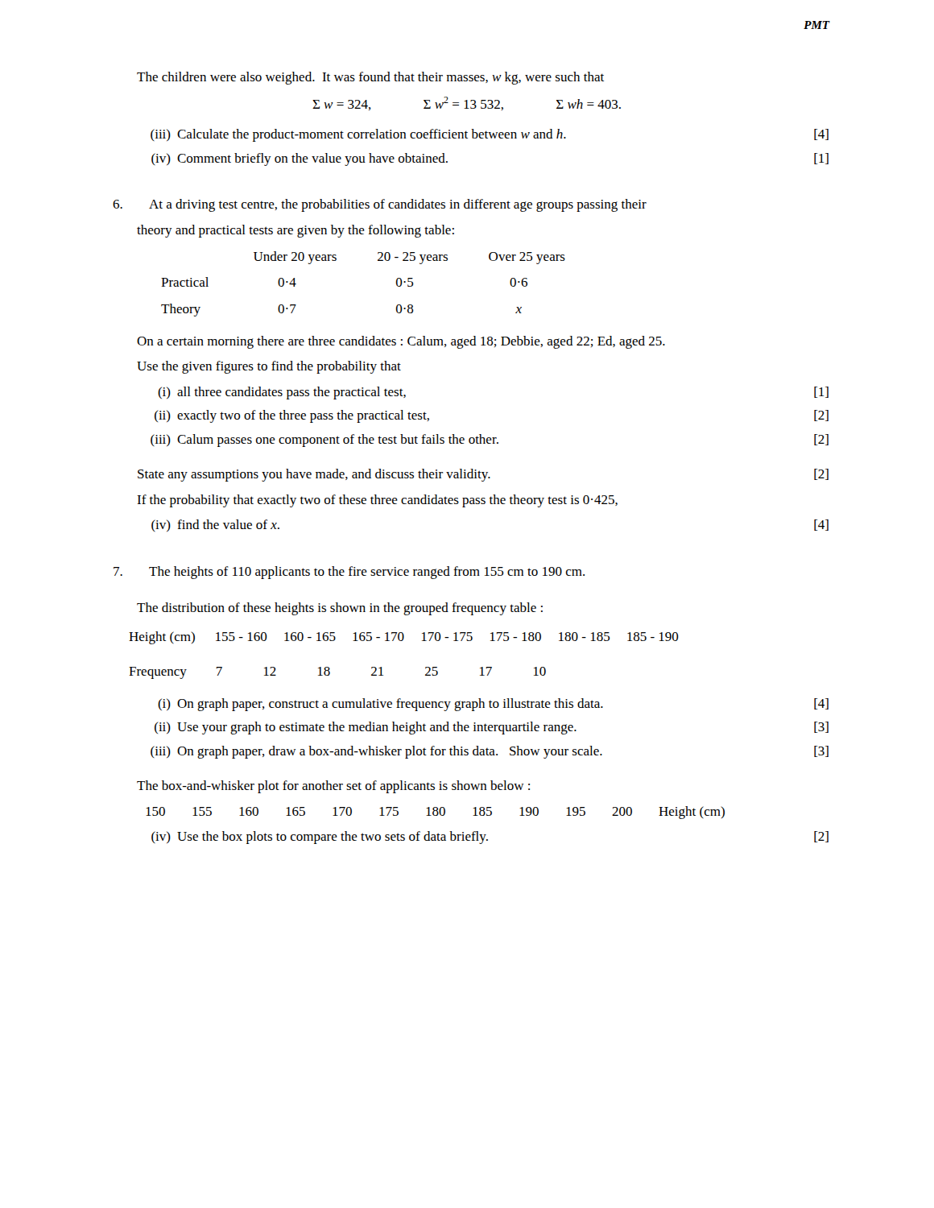PMT
The children were also weighed. It was found that their masses, w kg, were such that
Σ w = 324, Σ w2 = 13 532, Σ wh = 403.
(iii)
Calculate the product-moment correlation coefficient between w and h.[4]
(iv)
Comment briefly on the value you have obtained.[1]
6.
At a driving test centre, the probabilities of candidates in different age groups passing their
theory and practical tests are given by the following table:
| | Under 20 years | 20 - 25 years | Over 25 years |
| Practical | 0·4 | 0·5 | 0·6 |
| Theory | 0·7 | 0·8 | x |
On a certain morning there are three candidates : Calum, aged 18; Debbie, aged 22; Ed, aged 25.
Use the given figures to find the probability that
(i)
all three candidates pass the practical test,[1]
(ii)
exactly two of the three pass the practical test,[2]
(iii)
Calum passes one component of the test but fails the other.[2]
State any assumptions you have made, and discuss their validity.[2]
If the probability that exactly two of these three candidates pass the theory test is 0·425,
(iv)
find the value of x.[4]
7.
The heights of 110 applicants to the fire service ranged from 155 cm to 190 cm.
The distribution of these heights is shown in the grouped frequency table :
| Height (cm) | 155 - 160 | 160 - 165 | 165 - 170 | 170 - 175 | 175 - 180 | 180 - 185 | 185 - 190 |
| Frequency | 7 | 12 | 18 | 21 | 25 | 17 | 10 |
(i)
On graph paper, construct a cumulative frequency graph to illustrate this data.[4]
(ii)
Use your graph to estimate the median height and the interquartile range.[3]
(iii)
On graph paper, draw a box-and-whisker plot for this data. Show your scale.[3]
The box-and-whisker plot for another set of applicants is shown below :
150155160165170175180185190195200 Height (cm)
(iv)
Use the box plots to compare the two sets of data briefly.[2]